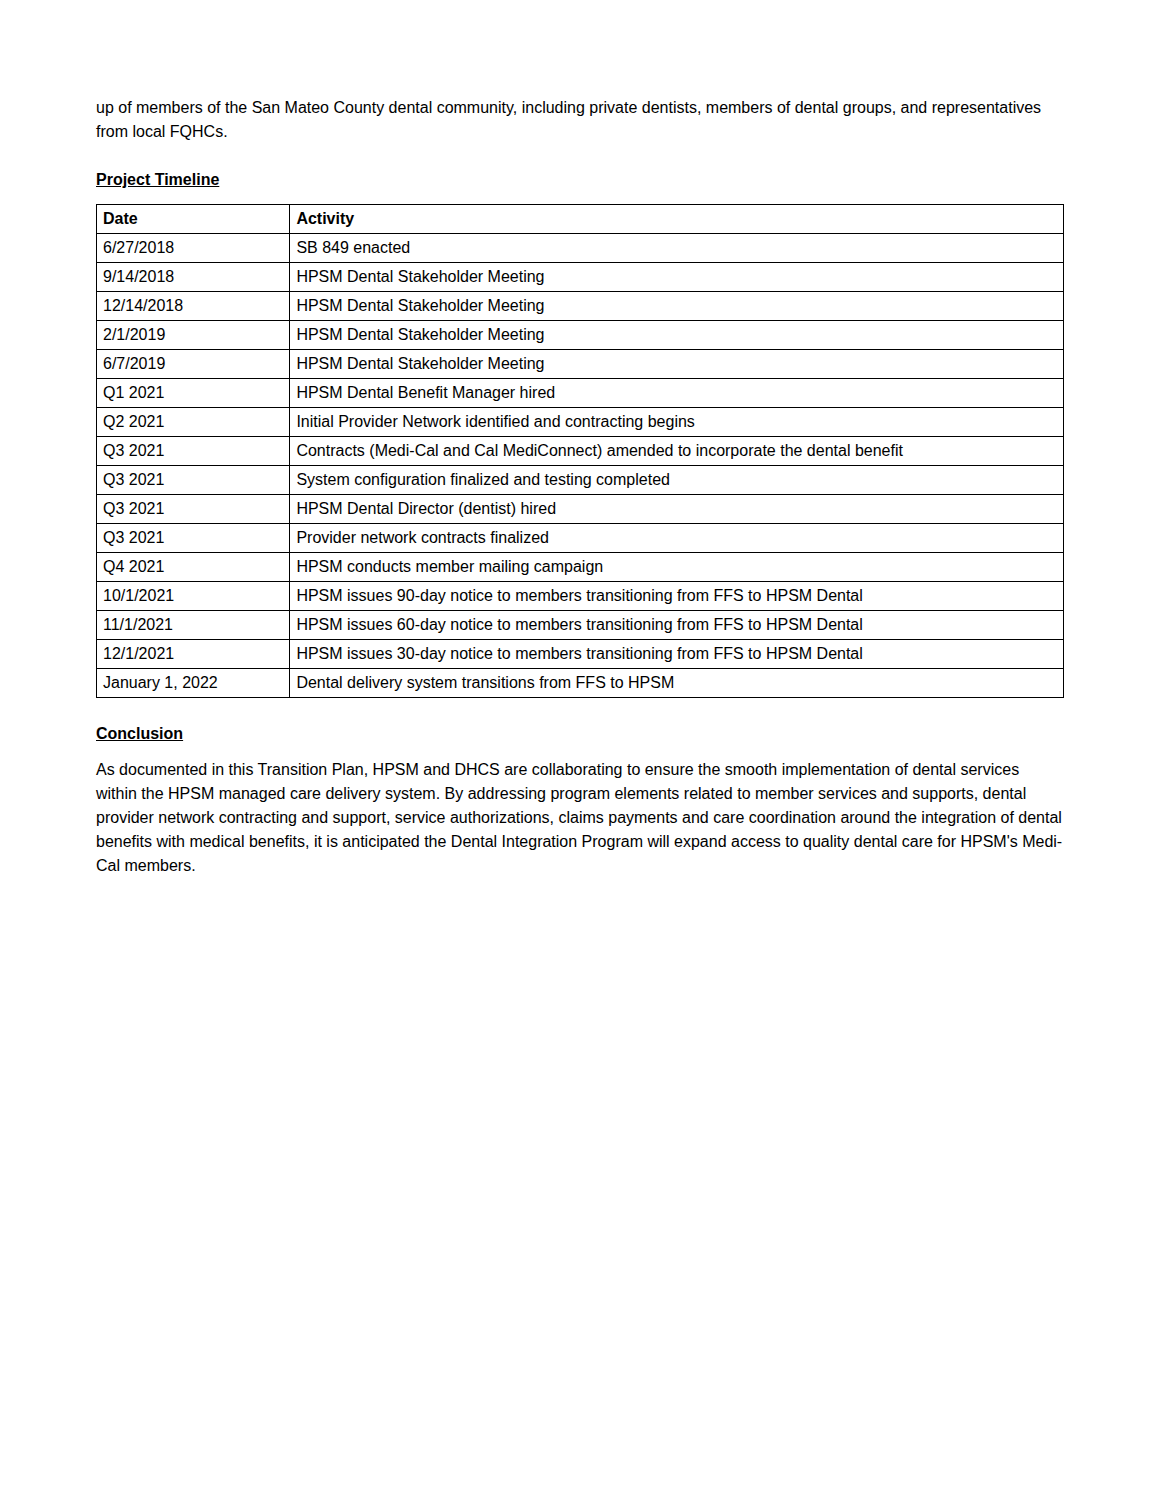up of members of the San Mateo County dental community, including private dentists, members of dental groups, and representatives from local FQHCs.
Project Timeline
| Date | Activity |
| --- | --- |
| 6/27/2018 | SB 849 enacted |
| 9/14/2018 | HPSM Dental Stakeholder Meeting |
| 12/14/2018 | HPSM Dental Stakeholder Meeting |
| 2/1/2019 | HPSM Dental Stakeholder Meeting |
| 6/7/2019 | HPSM Dental Stakeholder Meeting |
| Q1 2021 | HPSM Dental Benefit Manager hired |
| Q2 2021 | Initial Provider Network identified and contracting begins |
| Q3 2021 | Contracts (Medi-Cal and Cal MediConnect) amended to incorporate the dental benefit |
| Q3 2021 | System configuration finalized and testing completed |
| Q3 2021 | HPSM Dental Director (dentist) hired |
| Q3 2021 | Provider network contracts finalized |
| Q4 2021 | HPSM conducts member mailing campaign |
| 10/1/2021 | HPSM issues 90-day notice to members transitioning from FFS to HPSM Dental |
| 11/1/2021 | HPSM issues 60-day notice to members transitioning from FFS to HPSM Dental |
| 12/1/2021 | HPSM issues 30-day notice to members transitioning from FFS to HPSM Dental |
| January 1, 2022 | Dental delivery system transitions from FFS to HPSM |
Conclusion
As documented in this Transition Plan, HPSM and DHCS are collaborating to ensure the smooth implementation of dental services within the HPSM managed care delivery system. By addressing program elements related to member services and supports, dental provider network contracting and support, service authorizations, claims payments and care coordination around the integration of dental benefits with medical benefits, it is anticipated the Dental Integration Program will expand access to quality dental care for HPSM's Medi-Cal members.